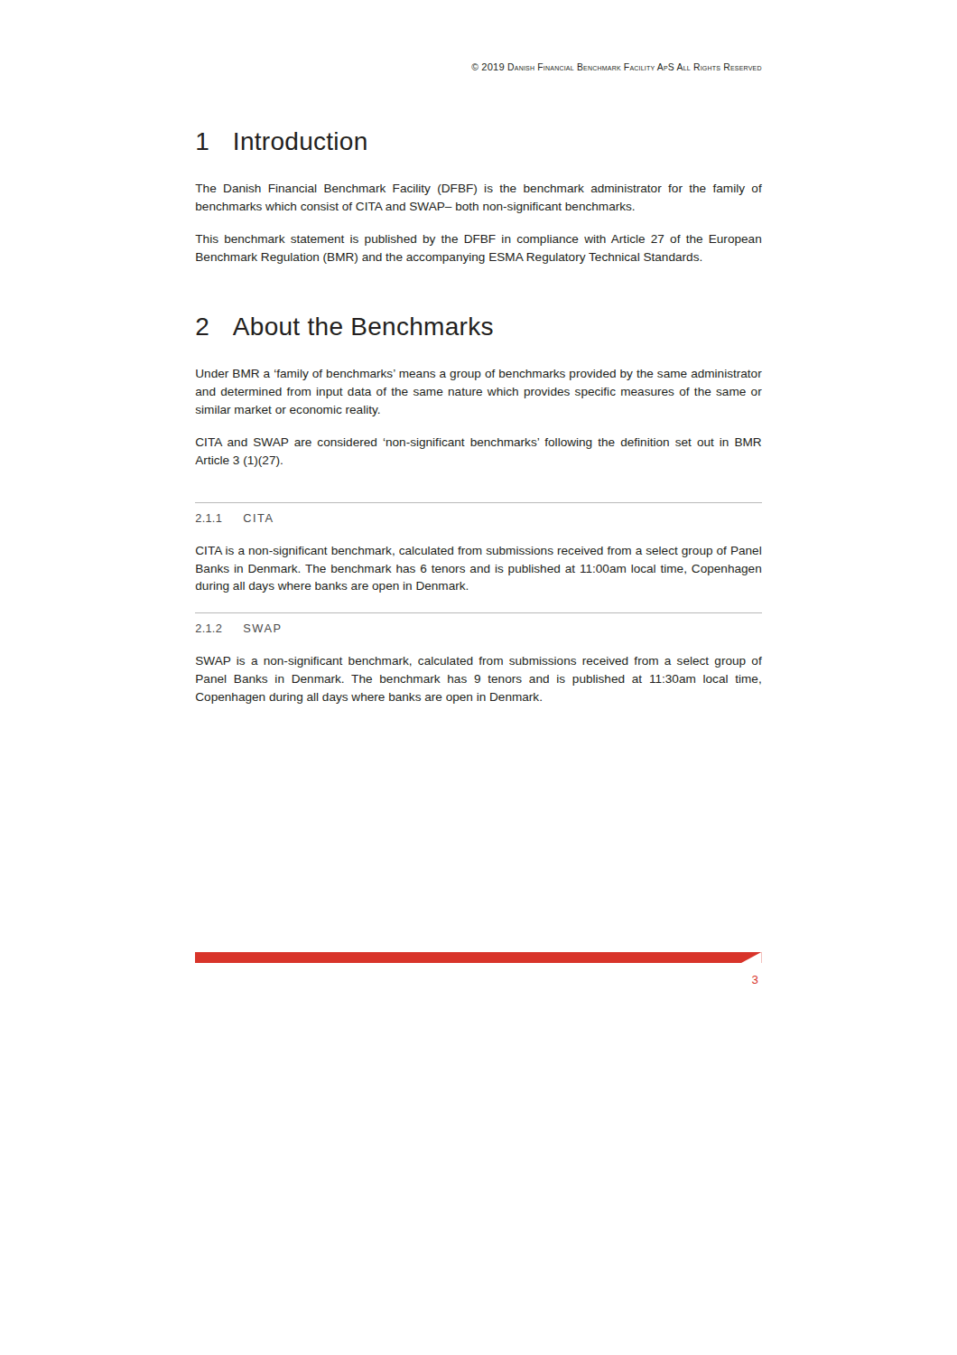© 2019 Danish Financial Benchmark Facility ApS All Rights Reserved
1 Introduction
The Danish Financial Benchmark Facility (DFBF) is the benchmark administrator for the family of benchmarks which consist of CITA and SWAP– both non-significant benchmarks.
This benchmark statement is published by the DFBF in compliance with Article 27 of the European Benchmark Regulation (BMR) and the accompanying ESMA Regulatory Technical Standards.
2 About the Benchmarks
Under BMR a ‘family of benchmarks’ means a group of benchmarks provided by the same administrator and determined from input data of the same nature which provides specific measures of the same or similar market or economic reality.
CITA and SWAP are considered ‘non-significant benchmarks’ following the definition set out in BMR Article 3 (1)(27).
2.1.1 CITA
CITA is a non-significant benchmark, calculated from submissions received from a select group of Panel Banks in Denmark. The benchmark has 6 tenors and is published at 11:00am local time, Copenhagen during all days where banks are open in Denmark.
2.1.2 SWAP
SWAP is a non-significant benchmark, calculated from submissions received from a select group of Panel Banks in Denmark. The benchmark has 9 tenors and is published at 11:30am local time, Copenhagen during all days where banks are open in Denmark.
3